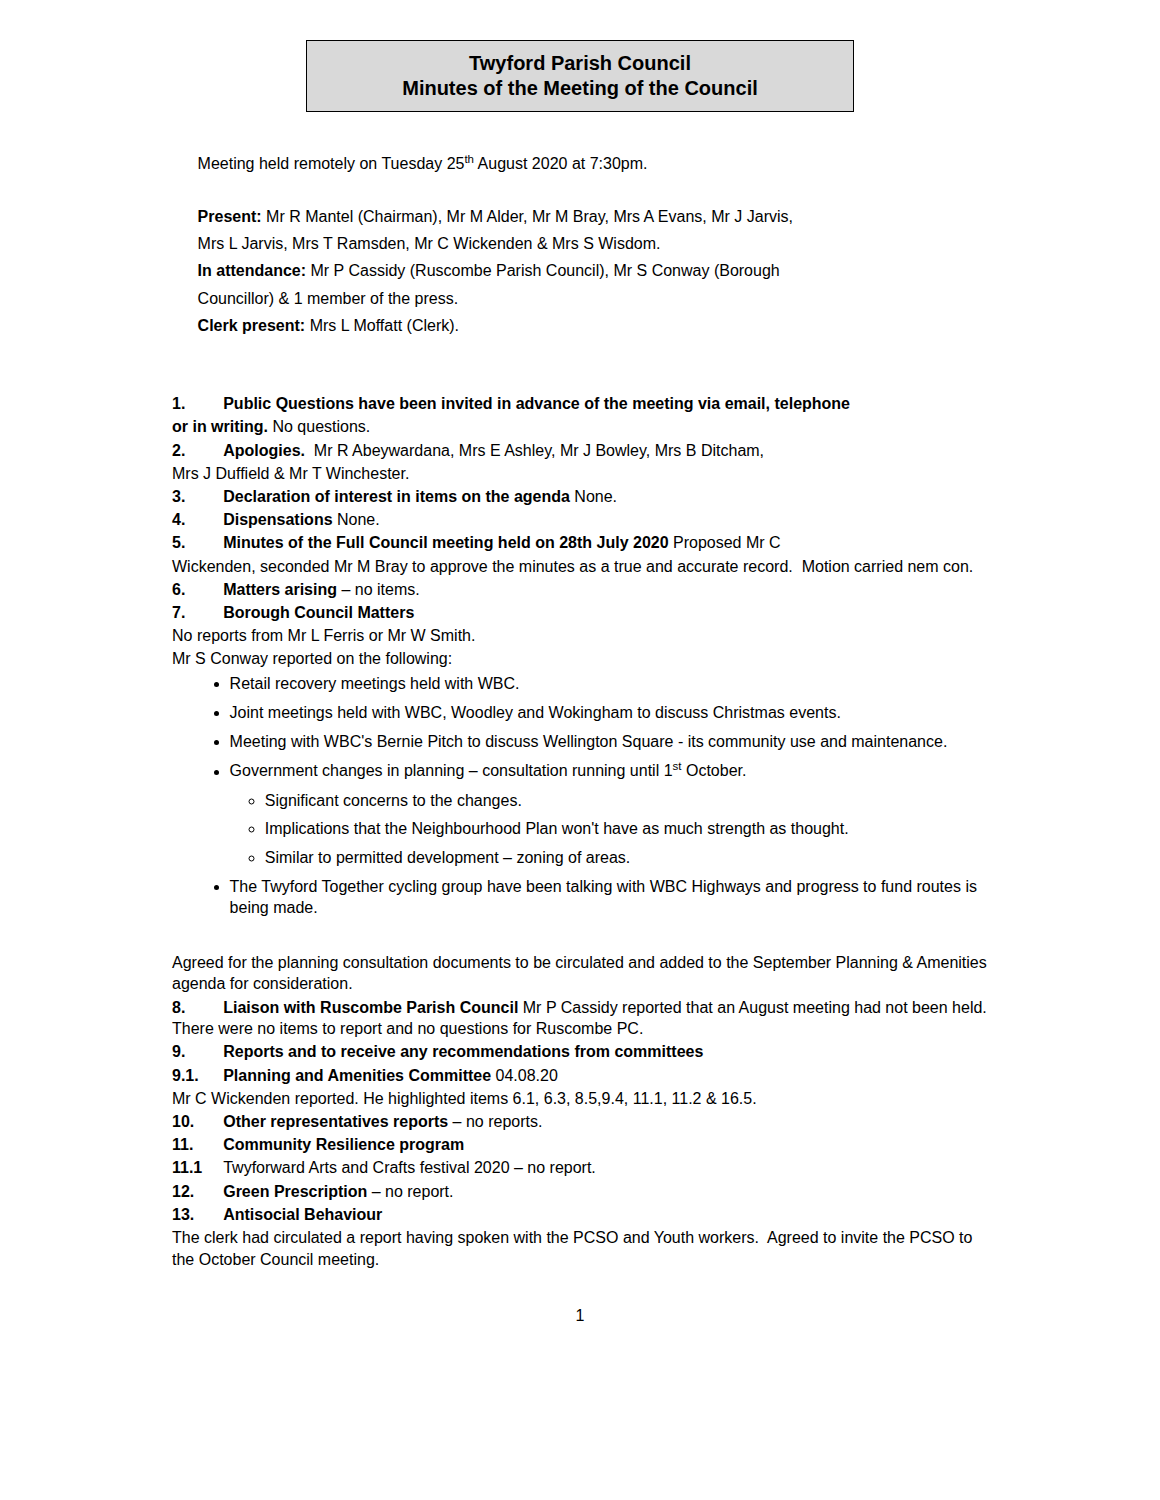Twyford Parish Council
Minutes of the Meeting of the Council
Meeting held remotely on Tuesday 25th August 2020 at 7:30pm.
Present: Mr R Mantel (Chairman), Mr M Alder, Mr M Bray, Mrs A Evans, Mr J Jarvis,
Mrs L Jarvis, Mrs T Ramsden, Mr C Wickenden & Mrs S Wisdom.
In attendance: Mr P Cassidy (Ruscombe Parish Council), Mr S Conway (Borough
Councillor) & 1 member of the press.
Clerk present: Mrs L Moffatt (Clerk).
1. Public Questions have been invited in advance of the meeting via email, telephone
or in writing. No questions.
2. Apologies. Mr R Abeywardana, Mrs E Ashley, Mr J Bowley, Mrs B Ditcham,
Mrs J Duffield & Mr T Winchester.
3. Declaration of interest in items on the agenda None.
4. Dispensations None.
5. Minutes of the Full Council meeting held on 28th July 2020 Proposed Mr C
Wickenden, seconded Mr M Bray to approve the minutes as a true and accurate record. Motion carried nem con.
6. Matters arising – no items.
7. Borough Council Matters
No reports from Mr L Ferris or Mr W Smith.
Mr S Conway reported on the following:
Retail recovery meetings held with WBC.
Joint meetings held with WBC, Woodley and Wokingham to discuss Christmas events.
Meeting with WBC's Bernie Pitch to discuss Wellington Square - its community use and maintenance.
Government changes in planning – consultation running until 1st October.
Significant concerns to the changes.
Implications that the Neighbourhood Plan won't have as much strength as thought.
Similar to permitted development – zoning of areas.
The Twyford Together cycling group have been talking with WBC Highways and progress to fund routes is being made.
Agreed for the planning consultation documents to be circulated and added to the September Planning & Amenities agenda for consideration.
8. Liaison with Ruscombe Parish Council Mr P Cassidy reported that an August meeting had not been held. There were no items to report and no questions for Ruscombe PC.
9. Reports and to receive any recommendations from committees
9.1. Planning and Amenities Committee 04.08.20
Mr C Wickenden reported. He highlighted items 6.1, 6.3, 8.5,9.4, 11.1, 11.2 & 16.5.
10. Other representatives reports – no reports.
11. Community Resilience program
11.1 Twyforward Arts and Crafts festival 2020 – no report.
12. Green Prescription – no report.
13. Antisocial Behaviour
The clerk had circulated a report having spoken with the PCSO and Youth workers. Agreed to invite the PCSO to the October Council meeting.
1